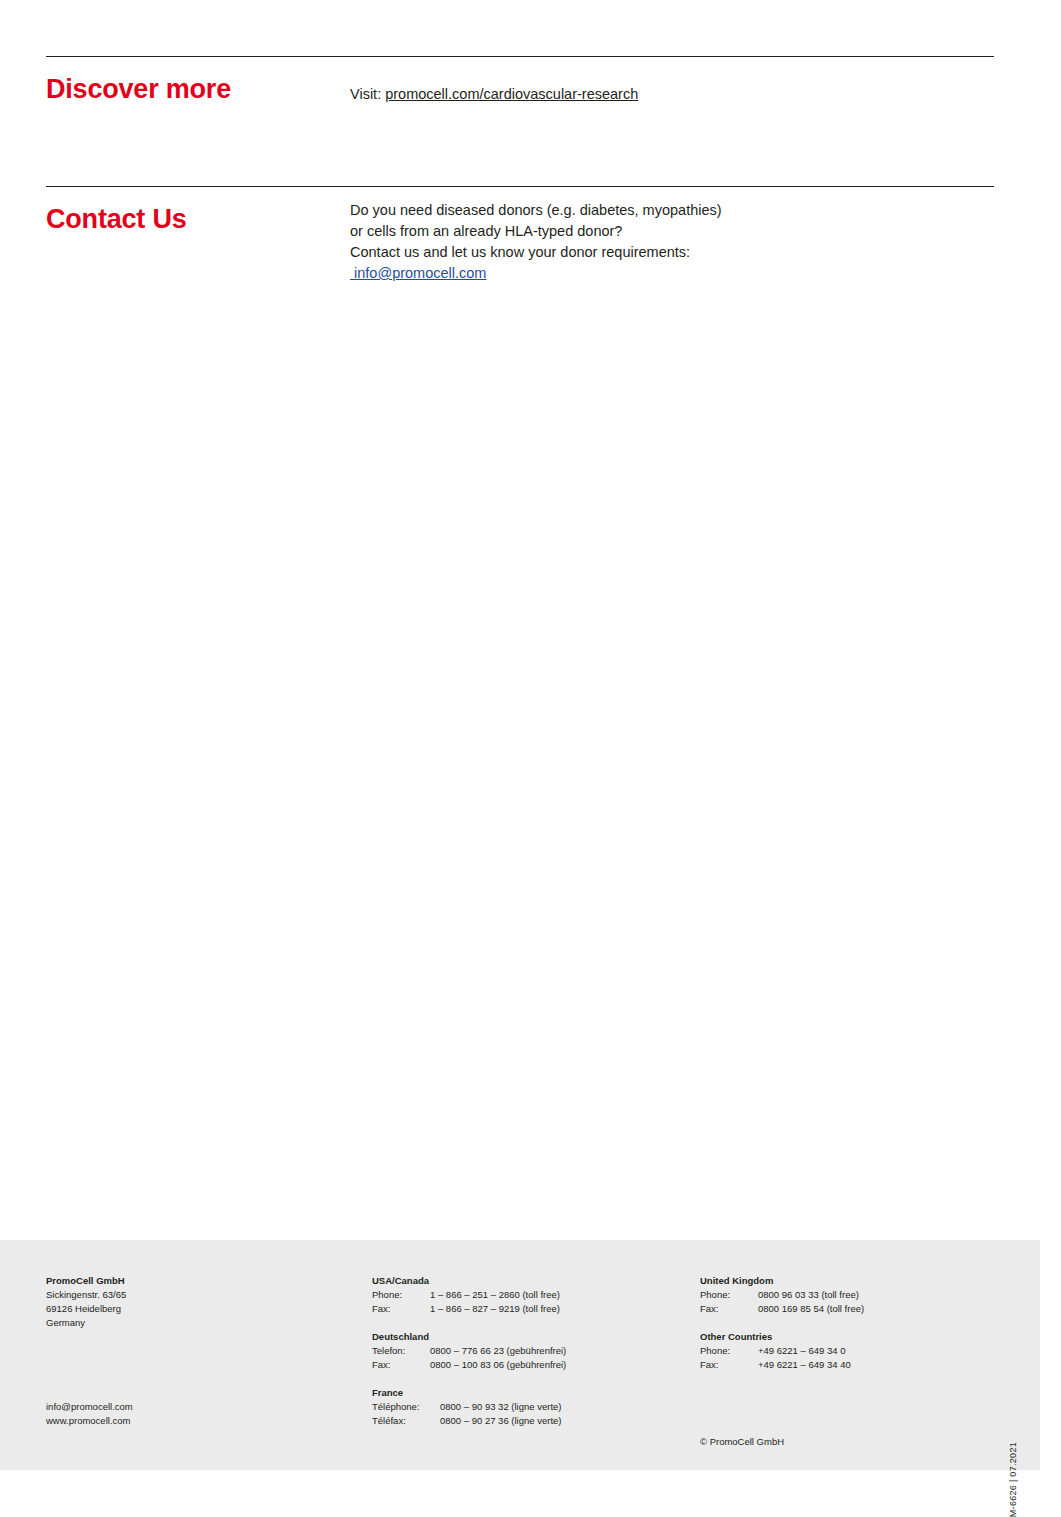Discover more
Visit: promocell.com/cardiovascular-research
Contact Us
Do you need diseased donors (e.g. diabetes, myopathies)
or cells from an already HLA-typed donor?
Contact us and let us know your donor requirements:
info@promocell.com
PromoCell GmbH
Sickingenstr. 63/65
69126 Heidelberg
Germany
info@promocell.com
www.promocell.com
USA/Canada
| Phone: | 1 – 866 – 251 – 2860 (toll free) |
| Fax: | 1 – 866 – 827 – 9219 (toll free) |
Deutschland
| Telefon: | 0800 – 776 66 23 (gebührenfrei) |
| Fax: | 0800 – 100 83 06 (gebührenfrei) |
France
| Téléphone: | 0800 – 90 93 32 (ligne verte) |
| Téléfax: | 0800 – 90 27 36 (ligne verte) |
United Kingdom
| Phone: | 0800 96 03 33 (toll free) |
| Fax: | 0800 169 85 54 (toll free) |
Other Countries
| Phone: | +49 6221 – 649 34 0 |
| Fax: | +49 6221 – 649 34 40 |
© PromoCell GmbH
M-6626 | 07.2021